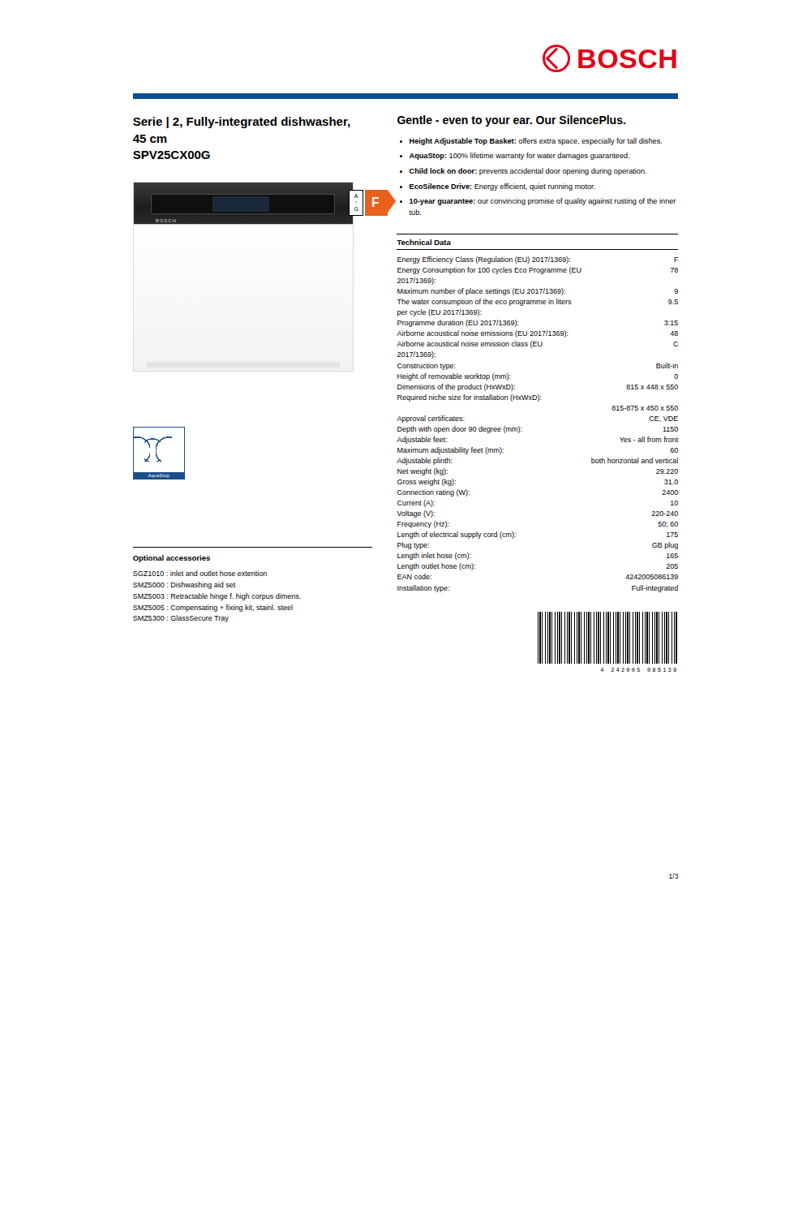BOSCH
Serie | 2, Fully-integrated dishwasher,
45 cm
SPV25CX00G
BOSCH
AquaStop
Optional accessories
SGZ1010 : inlet and outlet hose extention
SMZ5000 : Dishwashing aid set
SMZ5003 : Retractable hinge f. high corpus dimens.
SMZ5005 : Compensating + fixing kit, stainl. steel
SMZ5300 : GlassSecure Tray
Gentle - even to your ear. Our SilencePlus.
Height Adjustable Top Basket: offers extra space, especially for tall dishes.
AquaStop: 100% lifetime warranty for water damages guaranteed.
Child lock on door: prevents accidental door opening during operation.
EcoSilence Drive: Energy efficient, quiet running motor.
10-year guarantee: our convincing promise of quality against rusting of the inner tub.
A
↑
G
F
Technical Data
| Energy Efficiency Class (Regulation (EU) 2017/1369): | F |
| Energy Consumption for 100 cycles Eco Programme (EU 2017/1369): | 78 |
| Maximum number of place settings (EU 2017/1369): | 9 |
| The water consumption of the eco programme in liters per cycle (EU 2017/1369): | 9.5 |
| Programme duration (EU 2017/1369): | 3:15 |
| Airborne acoustical noise emissions (EU 2017/1369): | 48 |
| Airborne acoustical noise emission class (EU 2017/1369): | C |
| Construction type: | Built-in |
| Height of removable worktop (mm): | 0 |
| Dimensions of the product (HxWxD): | 815 x 448 x 550 |
| Required niche size for installation (HxWxD): | |
| | 815-875 x 450 x 550 |
| Approval certificates: | CE, VDE |
| Depth with open door 90 degree (mm): | 1150 |
| Adjustable feet: | Yes - all from front |
| Maximum adjustability feet (mm): | 60 |
| Adjustable plinth: | both horizontal and vertical |
| Net weight (kg): | 29.220 |
| Gross weight (kg): | 31.0 |
| Connection rating (W): | 2400 |
| Current (A): | 10 |
| Voltage (V): | 220-240 |
| Frequency (Hz): | 50; 60 |
| Length of electrical supply cord (cm): | 175 |
| Plug type: | GB plug |
| Length inlet hose (cm): | 165 |
| Length outlet hose (cm): | 205 |
| EAN code: | 4242005086139 |
| Installation type: | Full-integrated |
4 242005 086139
1/3